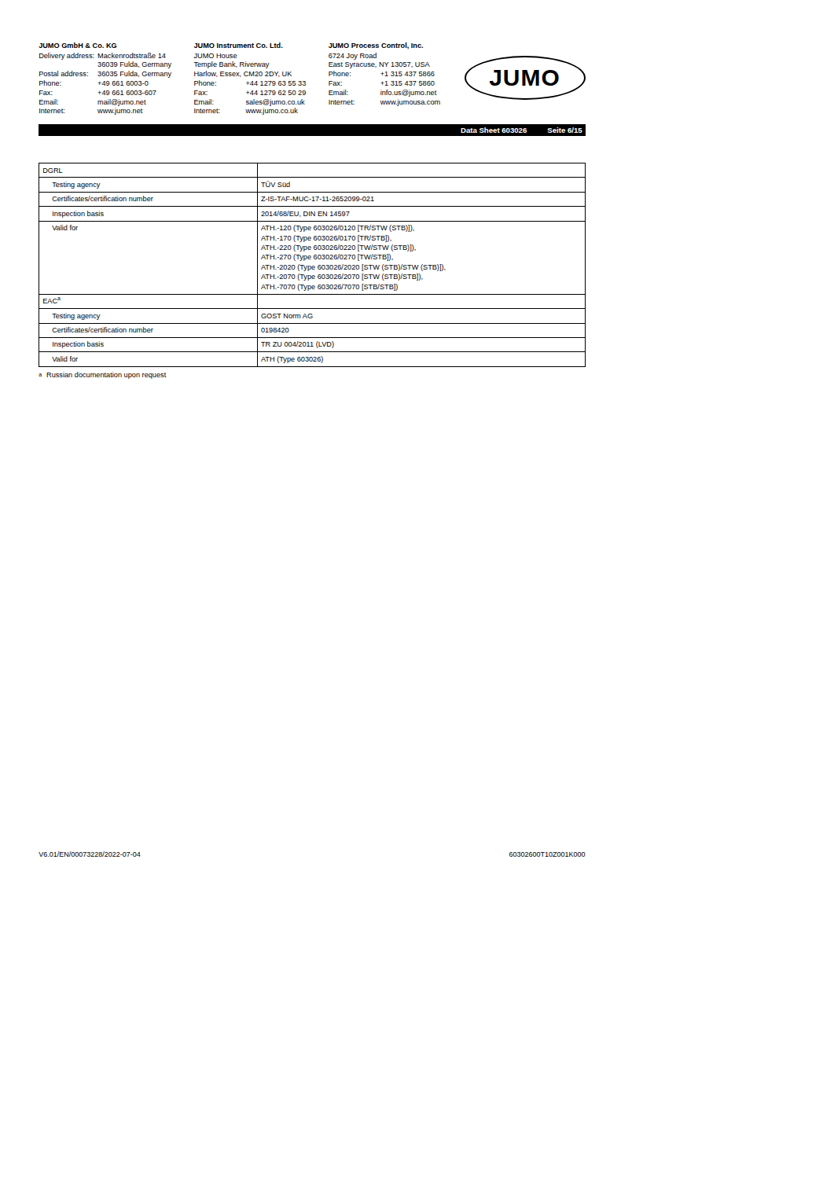JUMO GmbH & Co. KG
| Delivery address: | Mackenrodtstraße 14 |
| | 36039 Fulda, Germany |
| Postal address: | 36035 Fulda, Germany |
| Phone: | +49 661 6003-0 |
| Fax: | +49 661 6003-607 |
| Email: | mail@jumo.net |
| Internet: | www.jumo.net |
JUMO Instrument Co. Ltd.
| JUMO House |
| Temple Bank, Riverway |
| Harlow, Essex, CM20 2DY, UK |
| Phone: | +44 1279 63 55 33 |
| Fax: | +44 1279 62 50 29 |
| Email: | sales@jumo.co.uk |
| Internet: | www.jumo.co.uk |
JUMO Process Control, Inc.
| 6724 Joy Road |
| East Syracuse, NY 13057, USA |
| Phone: | +1 315 437 5866 |
| Fax: | +1 315 437 5860 |
| Email: | info.us@jumo.net |
| Internet: | www.jumousa.com |
JUMO
Data Sheet 603026 Seite 6/15
| DGRL | |
| Testing agency | TÜV Süd |
| Certificates/certification number | Z-IS-TAF-MUC-17-11-2652099-021 |
| Inspection basis | 2014/68/EU, DIN EN 14597 |
| Valid for | ATH.-120 (Type 603026/0120 [TR/STW (STB)]), ATH.-170 (Type 603026/0170 [TR/STB]), ATH.-220 (Type 603026/0220 [TW/STW (STB)]), ATH.-270 (Type 603026/0270 [TW/STB]), ATH.-2020 (Type 603026/2020 [STW (STB)/STW (STB)]), ATH.-2070 (Type 603026/2070 [STW (STB)/STB]), ATH.-7070 (Type 603026/7070 [STB/STB]) |
| EAC a | |
| Testing agency | GOST Norm AG |
| Certificates/certification number | 0198420 |
| Inspection basis | TR ZU 004/2011 (LVD) |
| Valid for | ATH (Type 603026) |
a Russian documentation upon request
V6.01/EN/00073228/2022-07-04
60302600T10Z001K000